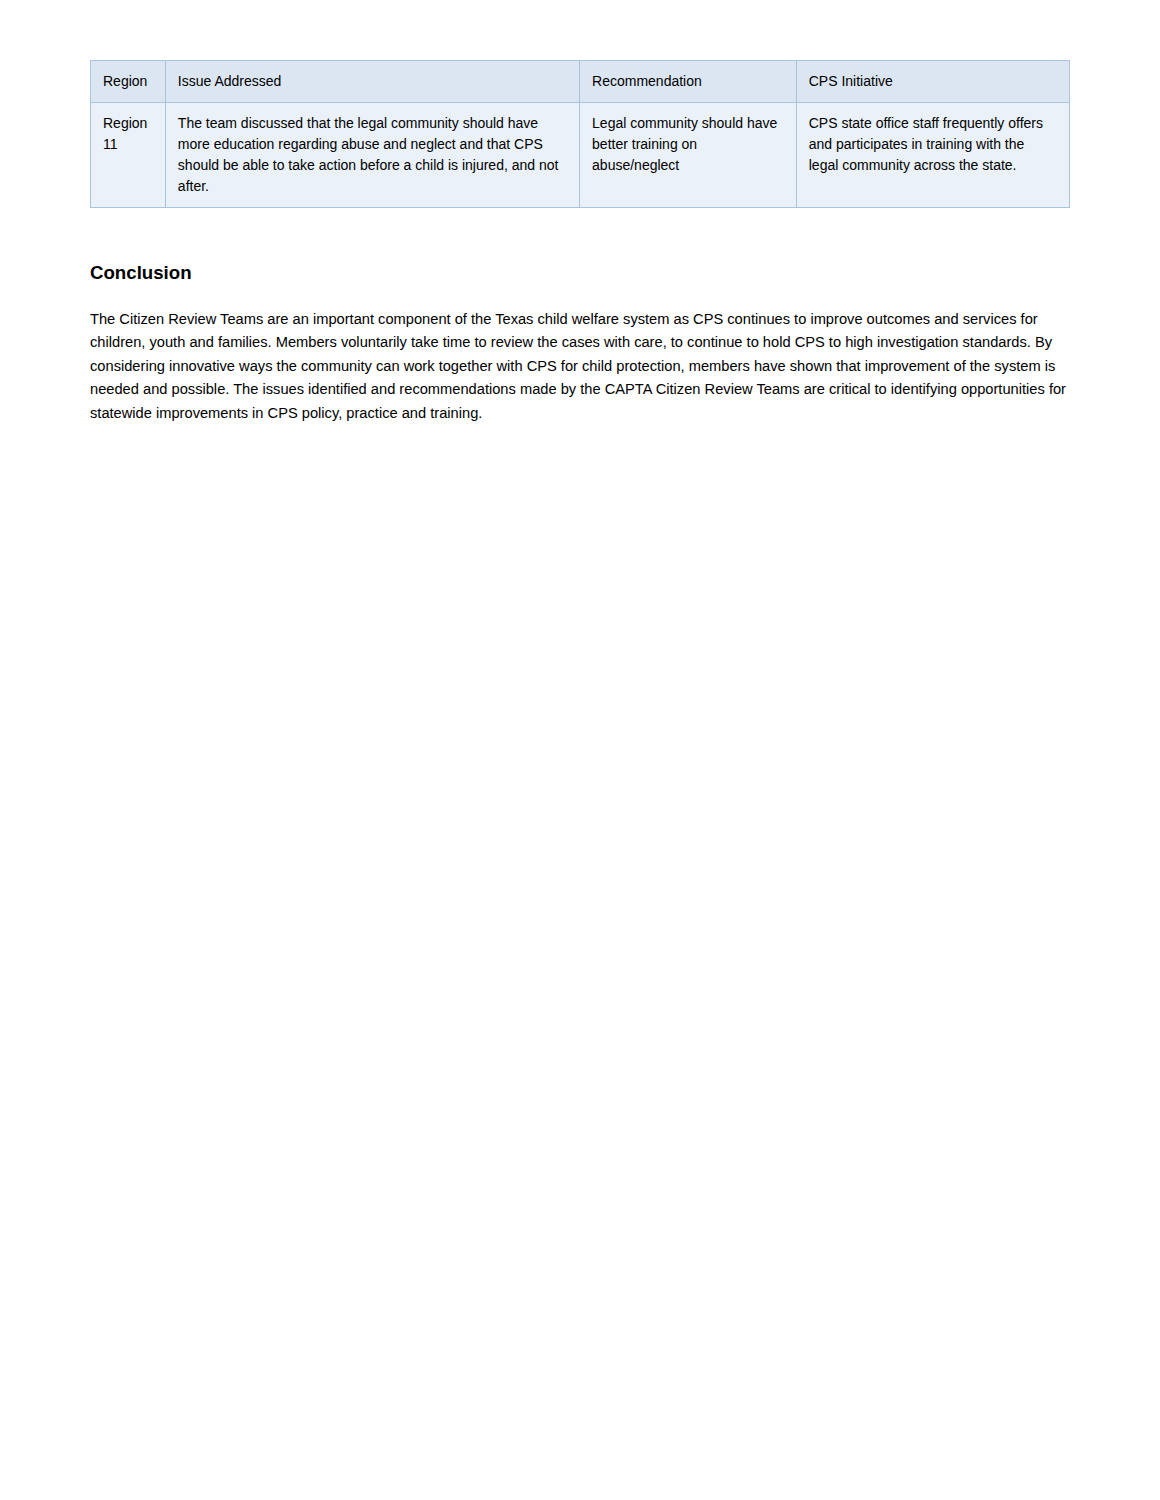| Region | Issue Addressed | Recommendation | CPS Initiative |
| --- | --- | --- | --- |
| Region 11 | The team discussed that the legal community should have more education regarding abuse and neglect and that CPS should be able to take action before a child is injured, and not after. | Legal community should have better training on abuse/neglect | CPS state office staff frequently offers and participates in training with the legal community across the state. |
Conclusion
The Citizen Review Teams are an important component of the Texas child welfare system as CPS continues to improve outcomes and services for children, youth and families. Members voluntarily take time to review the cases with care, to continue to hold CPS to high investigation standards. By considering innovative ways the community can work together with CPS for child protection, members have shown that improvement of the system is needed and possible. The issues identified and recommendations made by the CAPTA Citizen Review Teams are critical to identifying opportunities for statewide improvements in CPS policy, practice and training.